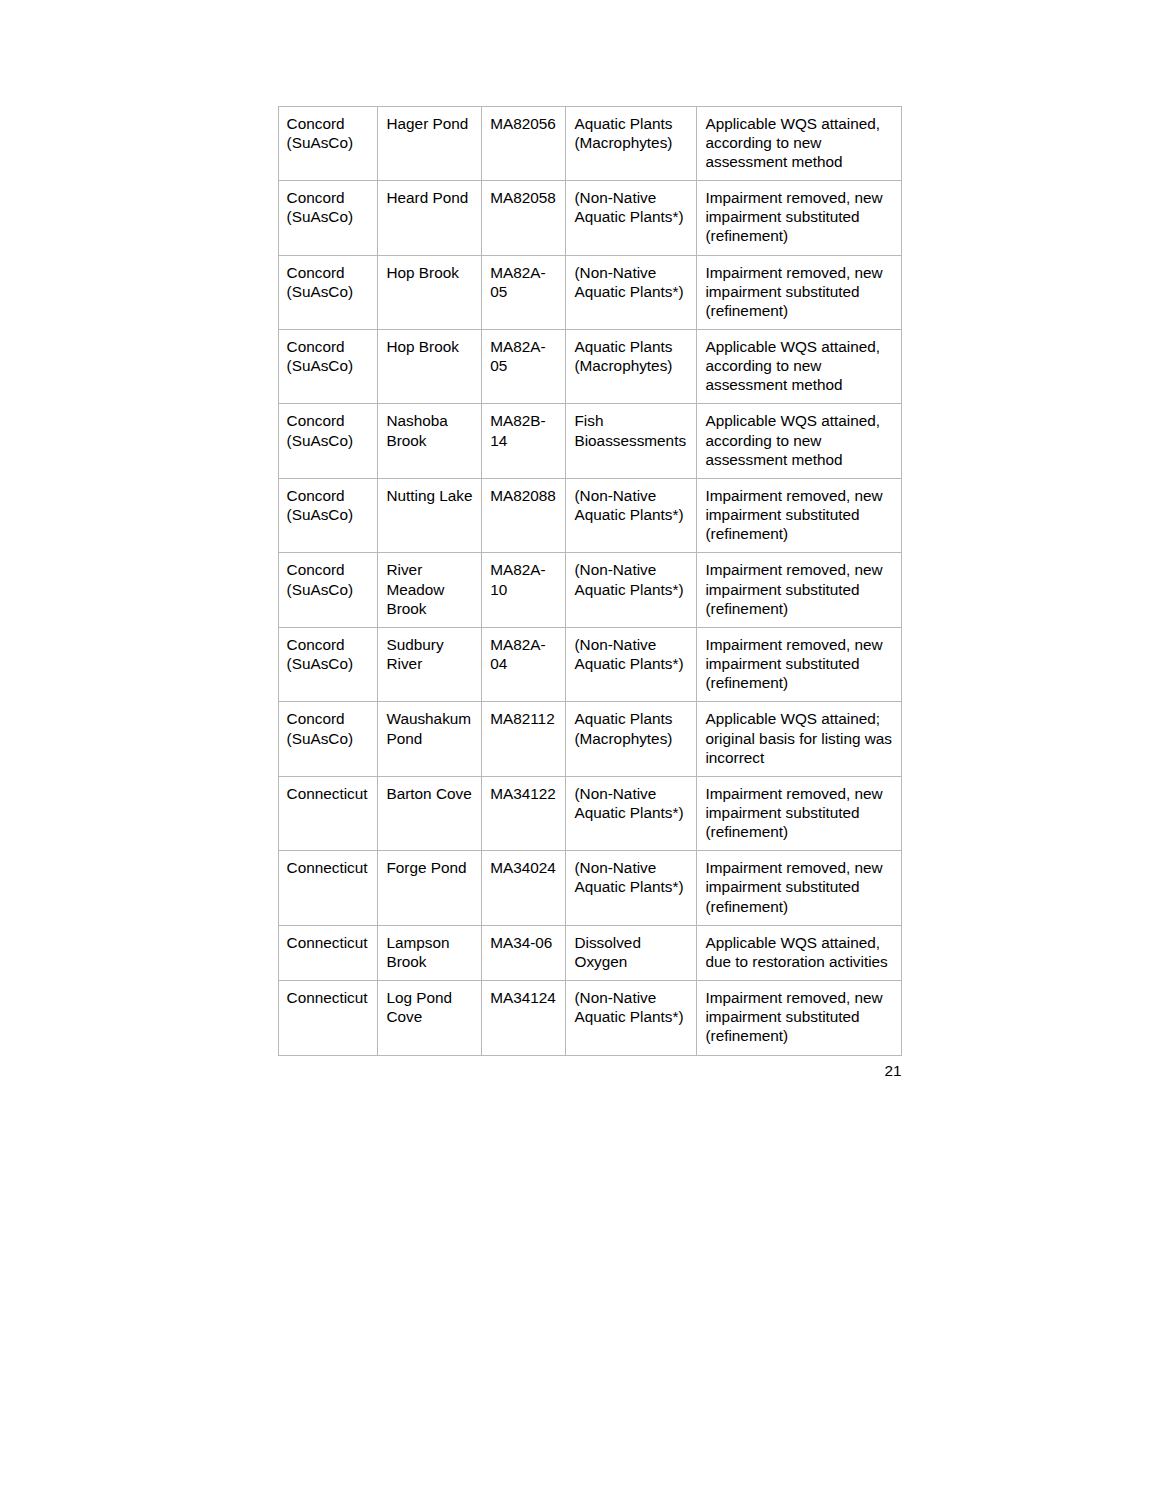| Concord (SuAsCo) | Hager Pond | MA82056 | Aquatic Plants (Macrophytes) | Applicable WQS attained, according to new assessment method |
| Concord (SuAsCo) | Heard Pond | MA82058 | (Non-Native Aquatic Plants*) | Impairment removed, new impairment substituted (refinement) |
| Concord (SuAsCo) | Hop Brook | MA82A-05 | (Non-Native Aquatic Plants*) | Impairment removed, new impairment substituted (refinement) |
| Concord (SuAsCo) | Hop Brook | MA82A-05 | Aquatic Plants (Macrophytes) | Applicable WQS attained, according to new assessment method |
| Concord (SuAsCo) | Nashoba Brook | MA82B-14 | Fish Bioassessments | Applicable WQS attained, according to new assessment method |
| Concord (SuAsCo) | Nutting Lake | MA82088 | (Non-Native Aquatic Plants*) | Impairment removed, new impairment substituted (refinement) |
| Concord (SuAsCo) | River Meadow Brook | MA82A-10 | (Non-Native Aquatic Plants*) | Impairment removed, new impairment substituted (refinement) |
| Concord (SuAsCo) | Sudbury River | MA82A-04 | (Non-Native Aquatic Plants*) | Impairment removed, new impairment substituted (refinement) |
| Concord (SuAsCo) | Waushakum Pond | MA82112 | Aquatic Plants (Macrophytes) | Applicable WQS attained; original basis for listing was incorrect |
| Connecticut | Barton Cove | MA34122 | (Non-Native Aquatic Plants*) | Impairment removed, new impairment substituted (refinement) |
| Connecticut | Forge Pond | MA34024 | (Non-Native Aquatic Plants*) | Impairment removed, new impairment substituted (refinement) |
| Connecticut | Lampson Brook | MA34-06 | Dissolved Oxygen | Applicable WQS attained, due to restoration activities |
| Connecticut | Log Pond Cove | MA34124 | (Non-Native Aquatic Plants*) | Impairment removed, new impairment substituted (refinement) |
21